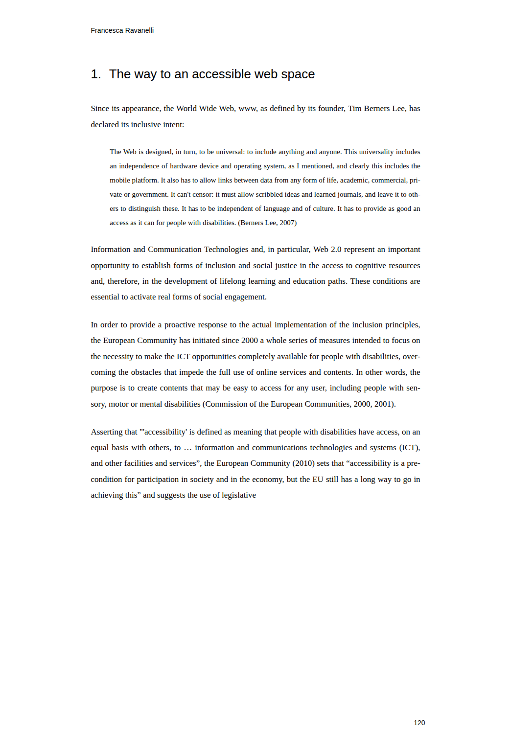Francesca Ravanelli
1. The way to an accessible web space
Since its appearance, the World Wide Web, www, as defined by its founder, Tim Berners Lee, has declared its inclusive intent:
The Web is designed, in turn, to be universal: to include anything and anyone. This universality includes an independence of hardware device and operating system, as I mentioned, and clearly this includes the mobile platform. It also has to allow links between data from any form of life, academic, commercial, private or government. It can't censor: it must allow scribbled ideas and learned journals, and leave it to others to distinguish these. It has to be independent of language and of culture. It has to provide as good an access as it can for people with disabilities. (Berners Lee, 2007)
Information and Communication Technologies and, in particular, Web 2.0 represent an important opportunity to establish forms of inclusion and social justice in the access to cognitive resources and, therefore, in the development of lifelong learning and education paths. These conditions are essential to activate real forms of social engagement.
In order to provide a proactive response to the actual implementation of the inclusion principles, the European Community has initiated since 2000 a whole series of measures intended to focus on the necessity to make the ICT opportunities completely available for people with disabilities, overcoming the obstacles that impede the full use of online services and contents. In other words, the purpose is to create contents that may be easy to access for any user, including people with sensory, motor or mental disabilities (Commission of the European Communities, 2000, 2001).
Asserting that "'accessibility' is defined as meaning that people with disabilities have access, on an equal basis with others, to … information and communications technologies and systems (ICT), and other facilities and services”, the European Community (2010) sets that “accessibility is a precondition for participation in society and in the economy, but the EU still has a long way to go in achieving this” and suggests the use of legislative
120